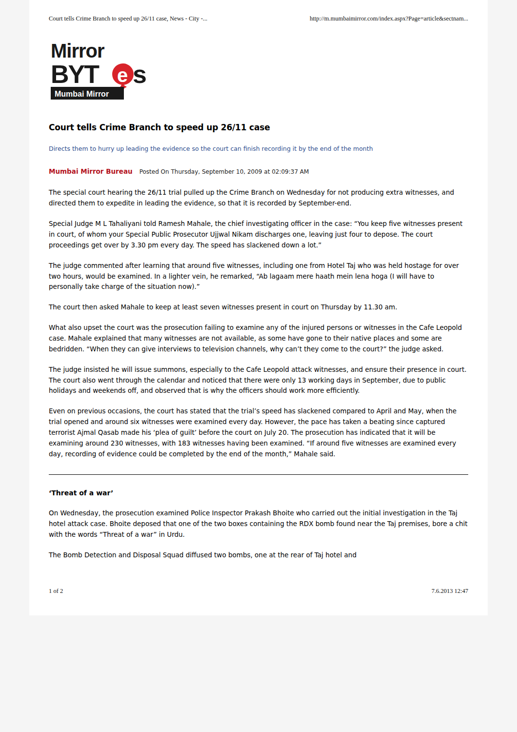Court tells Crime Branch to speed up 26/11 case, News - City -...
http://m.mumbaimirror.com/index.aspx?Page=article&sectnam...
Mirror BYT e s Mumbai Mirror
Court tells Crime Branch to speed up 26/11 case
Directs them to hurry up leading the evidence so the court can finish recording it by the end of the month
Mumbai Mirror Bureau Posted On Thursday, September 10, 2009 at 02:09:37 AM
The special court hearing the 26/11 trial pulled up the Crime Branch on Wednesday for not producing extra witnesses, and directed them to expedite in leading the evidence, so that it is recorded by September-end.
Special Judge M L Tahaliyani told Ramesh Mahale, the chief investigating officer in the case: “You keep five witnesses present in court, of whom your Special Public Prosecutor Ujjwal Nikam discharges one, leaving just four to depose. The court proceedings get over by 3.30 pm every day. The speed has slackened down a lot.”
The judge commented after learning that around five witnesses, including one from Hotel Taj who was held hostage for over two hours, would be examined. In a lighter vein, he remarked, “Ab lagaam mere haath mein lena hoga (I will have to personally take charge of the situation now).”
The court then asked Mahale to keep at least seven witnesses present in court on Thursday by 11.30 am.
What also upset the court was the prosecution failing to examine any of the injured persons or witnesses in the Cafe Leopold case. Mahale explained that many witnesses are not available, as some have gone to their native places and some are bedridden. “When they can give interviews to television channels, why can’t they come to the court?” the judge asked.
The judge insisted he will issue summons, especially to the Cafe Leopold attack witnesses, and ensure their presence in court. The court also went through the calendar and noticed that there were only 13 working days in September, due to public holidays and weekends off, and observed that is why the officers should work more efficiently.
Even on previous occasions, the court has stated that the trial’s speed has slackened compared to April and May, when the trial opened and around six witnesses were examined every day. However, the pace has taken a beating since captured terrorist Ajmal Qasab made his ‘plea of guilt’ before the court on July 20. The prosecution has indicated that it will be examining around 230 witnesses, with 183 witnesses having been examined. “If around five witnesses are examined every day, recording of evidence could be completed by the end of the month,” Mahale said.
‘Threat of a war’
On Wednesday, the prosecution examined Police Inspector Prakash Bhoite who carried out the initial investigation in the Taj hotel attack case. Bhoite deposed that one of the two boxes containing the RDX bomb found near the Taj premises, bore a chit with the words “Threat of a war” in Urdu.
The Bomb Detection and Disposal Squad diffused two bombs, one at the rear of Taj hotel and
1 of 2
7.6.2013 12:47